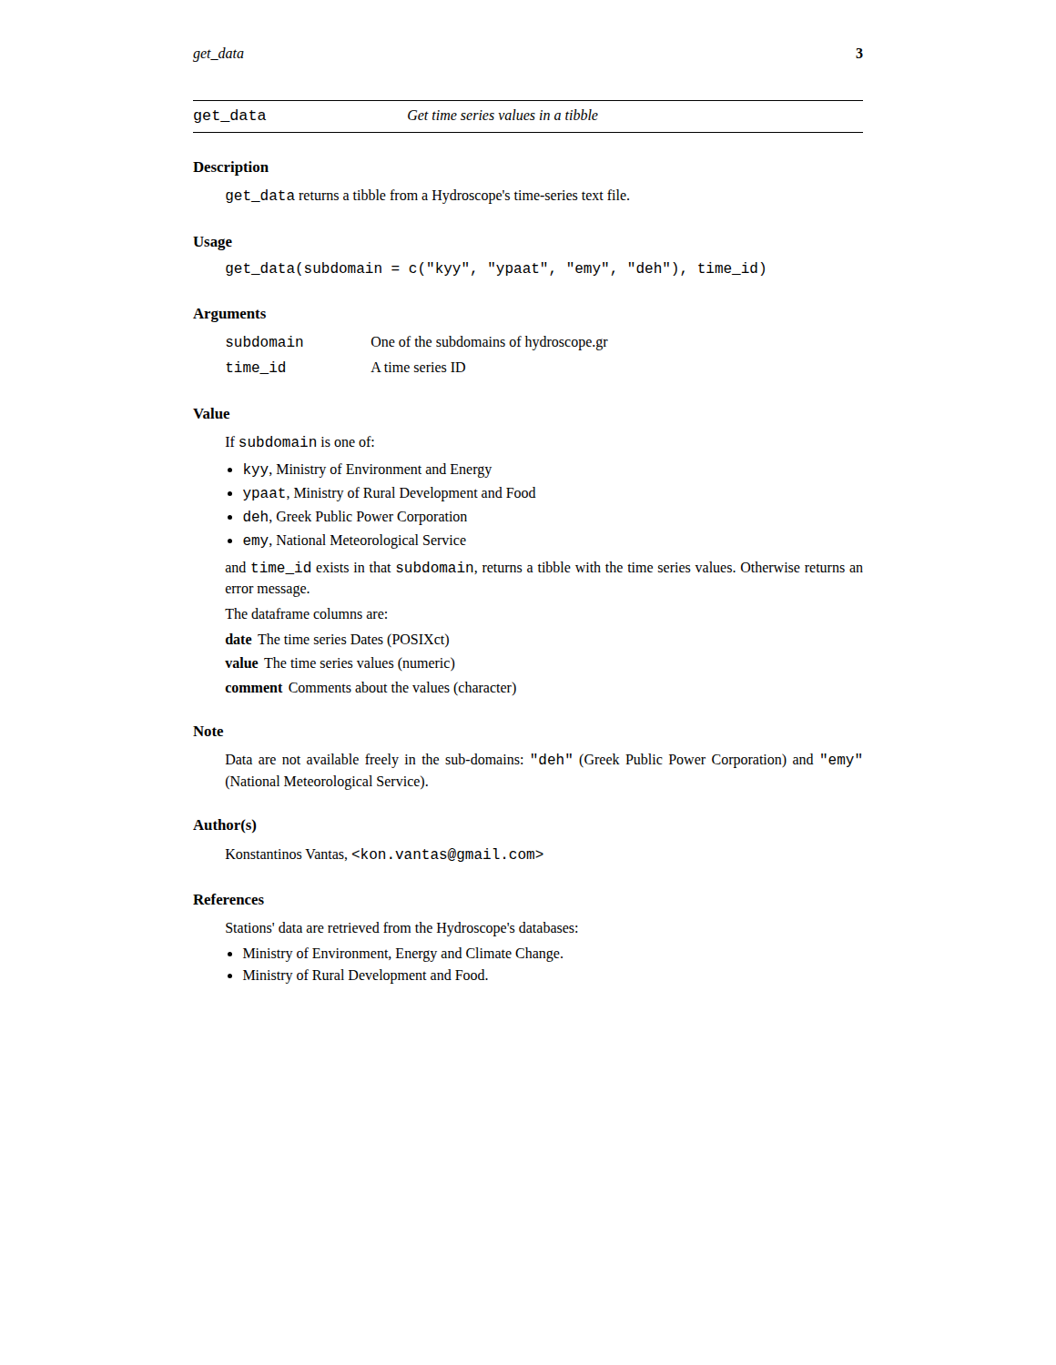get_data 3
get_data Get time series values in a tibble
Description
get_data returns a tibble from a Hydroscope's time-series text file.
Usage
get_data(subdomain = c("kyy", "ypaat", "emy", "deh"), time_id)
Arguments
subdomain
One of the subdomains of hydroscope.gr
time_id
A time series ID
Value
If subdomain is one of:
kyy, Ministry of Environment and Energy
ypaat, Ministry of Rural Development and Food
deh, Greek Public Power Corporation
emy, National Meteorological Service
and time_id exists in that subdomain, returns a tibble with the time series values. Otherwise returns an error message.
The dataframe columns are:
date
The time series Dates (POSIXct)
value
The time series values (numeric)
comment
Comments about the values (character)
Note
Data are not available freely in the sub-domains: "deh" (Greek Public Power Corporation) and "emy" (National Meteorological Service).
Author(s)
Konstantinos Vantas, <kon.vantas@gmail.com>
References
Stations' data are retrieved from the Hydroscope's databases:
Ministry of Environment, Energy and Climate Change.
Ministry of Rural Development and Food.